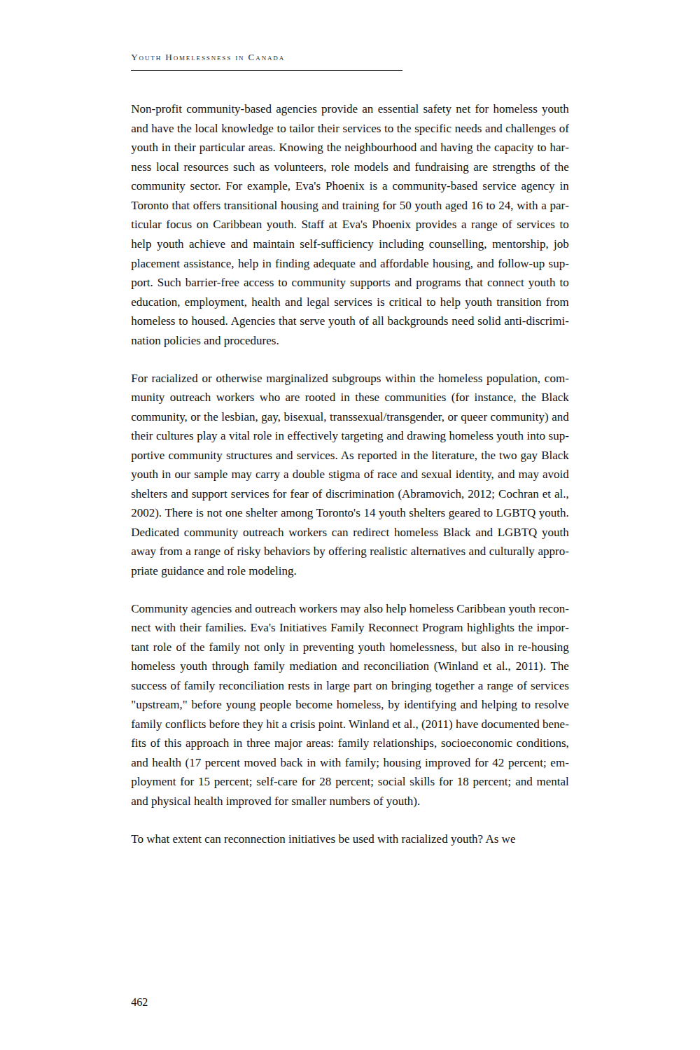Youth Homelessness in Canada
Non-profit community-based agencies provide an essential safety net for homeless youth and have the local knowledge to tailor their services to the specific needs and challenges of youth in their particular areas. Knowing the neighbourhood and having the capacity to harness local resources such as volunteers, role models and fundraising are strengths of the community sector. For example, Eva's Phoenix is a community-based service agency in Toronto that offers transitional housing and training for 50 youth aged 16 to 24, with a particular focus on Caribbean youth. Staff at Eva's Phoenix provides a range of services to help youth achieve and maintain self-sufficiency including counselling, mentorship, job placement assistance, help in finding adequate and affordable housing, and follow-up support. Such barrier-free access to community supports and programs that connect youth to education, employment, health and legal services is critical to help youth transition from homeless to housed. Agencies that serve youth of all backgrounds need solid anti-discrimination policies and procedures.
For racialized or otherwise marginalized subgroups within the homeless population, community outreach workers who are rooted in these communities (for instance, the Black community, or the lesbian, gay, bisexual, transsexual/transgender, or queer community) and their cultures play a vital role in effectively targeting and drawing homeless youth into supportive community structures and services. As reported in the literature, the two gay Black youth in our sample may carry a double stigma of race and sexual identity, and may avoid shelters and support services for fear of discrimination (Abramovich, 2012; Cochran et al., 2002). There is not one shelter among Toronto's 14 youth shelters geared to LGBTQ youth. Dedicated community outreach workers can redirect homeless Black and LGBTQ youth away from a range of risky behaviors by offering realistic alternatives and culturally appropriate guidance and role modeling.
Community agencies and outreach workers may also help homeless Caribbean youth reconnect with their families. Eva's Initiatives Family Reconnect Program highlights the important role of the family not only in preventing youth homelessness, but also in re-housing homeless youth through family mediation and reconciliation (Winland et al., 2011). The success of family reconciliation rests in large part on bringing together a range of services "upstream," before young people become homeless, by identifying and helping to resolve family conflicts before they hit a crisis point. Winland et al., (2011) have documented benefits of this approach in three major areas: family relationships, socioeconomic conditions, and health (17 percent moved back in with family; housing improved for 42 percent; employment for 15 percent; self-care for 28 percent; social skills for 18 percent; and mental and physical health improved for smaller numbers of youth).
To what extent can reconnection initiatives be used with racialized youth? As we
462